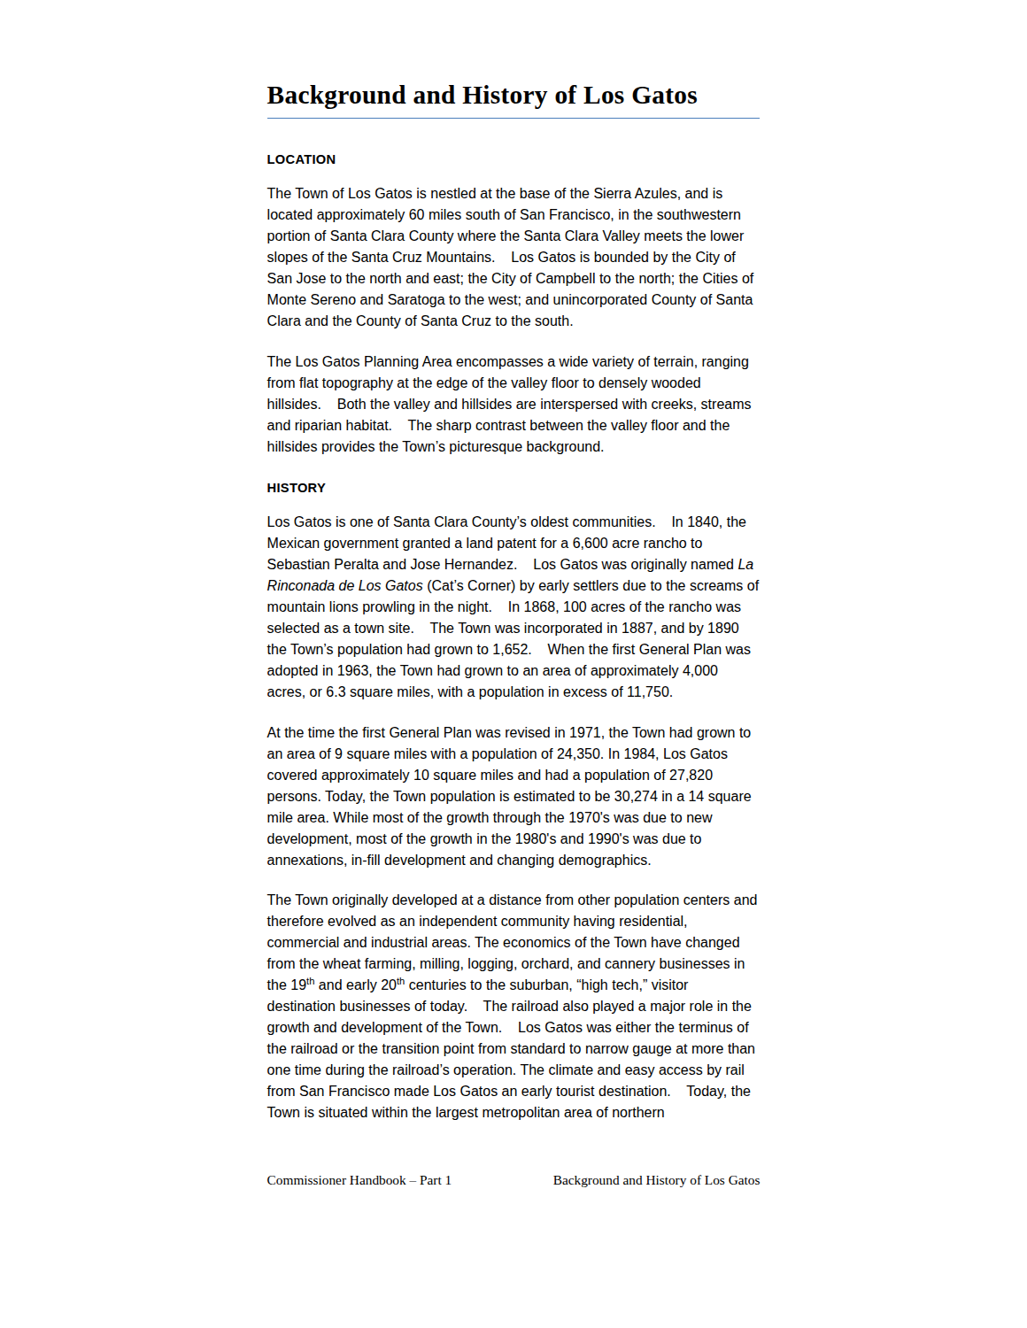Background and History of Los Gatos
LOCATION
The Town of Los Gatos is nestled at the base of the Sierra Azules, and is located approximately 60 miles south of San Francisco, in the southwestern portion of Santa Clara County where the Santa Clara Valley meets the lower slopes of the Santa Cruz Mountains. Los Gatos is bounded by the City of San Jose to the north and east; the City of Campbell to the north; the Cities of Monte Sereno and Saratoga to the west; and unincorporated County of Santa Clara and the County of Santa Cruz to the south.
The Los Gatos Planning Area encompasses a wide variety of terrain, ranging from flat topography at the edge of the valley floor to densely wooded hillsides. Both the valley and hillsides are interspersed with creeks, streams and riparian habitat. The sharp contrast between the valley floor and the hillsides provides the Town’s picturesque background.
HISTORY
Los Gatos is one of Santa Clara County’s oldest communities. In 1840, the Mexican government granted a land patent for a 6,600 acre rancho to Sebastian Peralta and Jose Hernandez. Los Gatos was originally named La Rinconada de Los Gatos (Cat’s Corner) by early settlers due to the screams of mountain lions prowling in the night. In 1868, 100 acres of the rancho was selected as a town site. The Town was incorporated in 1887, and by 1890 the Town’s population had grown to 1,652. When the first General Plan was adopted in 1963, the Town had grown to an area of approximately 4,000 acres, or 6.3 square miles, with a population in excess of 11,750.
At the time the first General Plan was revised in 1971, the Town had grown to an area of 9 square miles with a population of 24,350. In 1984, Los Gatos covered approximately 10 square miles and had a population of 27,820 persons. Today, the Town population is estimated to be 30,274 in a 14 square mile area. While most of the growth through the 1970's was due to new development, most of the growth in the 1980's and 1990's was due to annexations, in-fill development and changing demographics.
The Town originally developed at a distance from other population centers and therefore evolved as an independent community having residential, commercial and industrial areas. The economics of the Town have changed from the wheat farming, milling, logging, orchard, and cannery businesses in the 19th and early 20th centuries to the suburban, “high tech,” visitor destination businesses of today. The railroad also played a major role in the growth and development of the Town. Los Gatos was either the terminus of the railroad or the transition point from standard to narrow gauge at more than one time during the railroad’s operation. The climate and easy access by rail from San Francisco made Los Gatos an early tourist destination. Today, the Town is situated within the largest metropolitan area of northern
Commissioner Handbook – Part 1 Background and History of Los Gatos